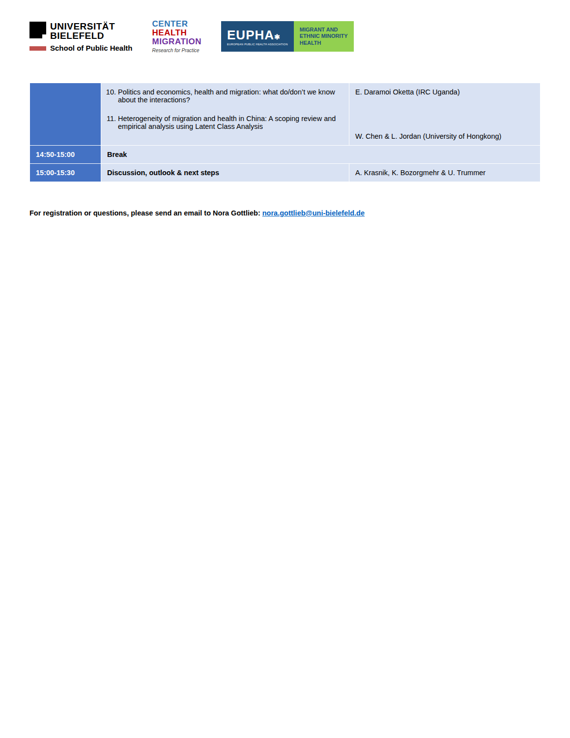UNIVERSITÄT
BIELEFELD
School of Public Health
CENTER
HEALTH
MIGRATION
Research for Practice
EUPHA✱
EUROPEAN PUBLIC HEALTH ASSOCIATION
MIGRANT AND
ETHNIC MINORITY
HEALTH
| | Politics and economics, health and migration: what do/don’t we know about the interactions? Heterogeneity of migration and health in China: A scoping review and empirical analysis using Latent Class Analysis | E. Daramoi Oketta (IRC Uganda) W. Chen & L. Jordan (University of Hongkong) |
| 14:50-15:00 | Break |
| 15:00-15:30 | Discussion, outlook & next steps | A. Krasnik, K. Bozorgmehr & U. Trummer |
For registration or questions, please send an email to Nora Gottlieb: nora.gottlieb@uni-bielefeld.de